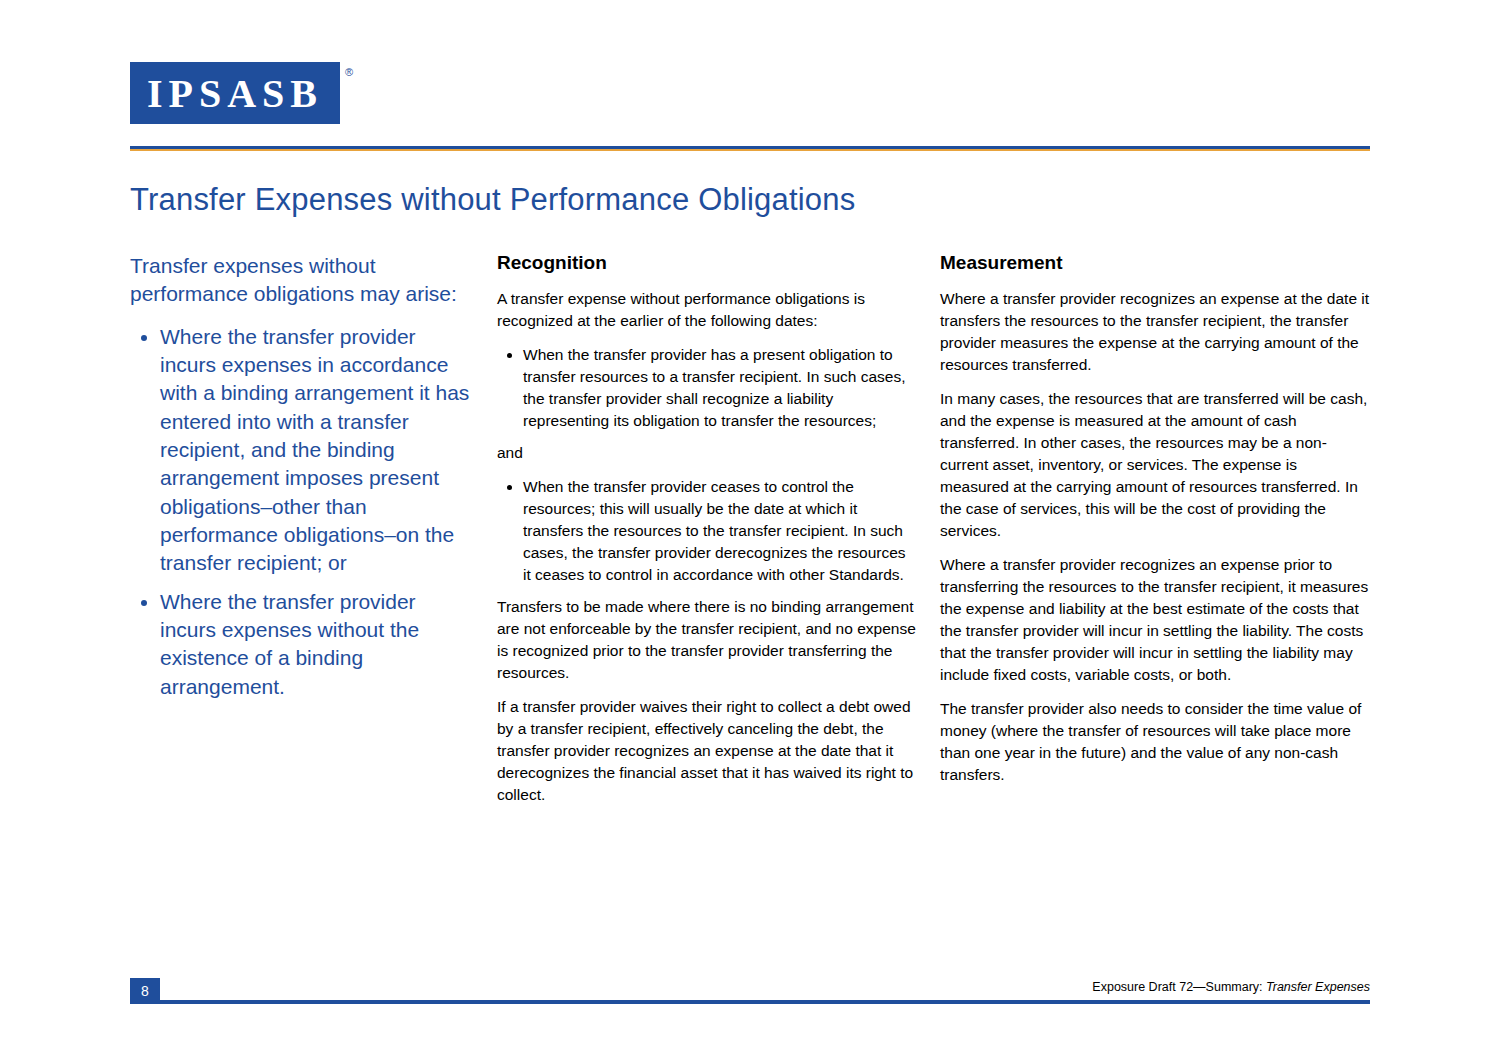IPSASB
®
Transfer Expenses without Performance Obligations
Transfer expenses without performance obligations may arise:
Where the transfer provider incurs expenses in accordance with a binding arrangement it has entered into with a transfer recipient, and the binding arrangement imposes present obligations–other than performance obligations–on the transfer recipient; or
Where the transfer provider incurs expenses without the existence of a binding arrangement.
Recognition
A transfer expense without performance obligations is recognized at the earlier of the following dates:
When the transfer provider has a present obligation to transfer resources to a transfer recipient. In such cases, the transfer provider shall recognize a liability representing its obligation to transfer the resources;
and
When the transfer provider ceases to control the resources; this will usually be the date at which it transfers the resources to the transfer recipient. In such cases, the transfer provider derecognizes the resources it ceases to control in accordance with other Standards.
Transfers to be made where there is no binding arrangement are not enforceable by the transfer recipient, and no expense is recognized prior to the transfer provider transferring the resources.
If a transfer provider waives their right to collect a debt owed by a transfer recipient, effectively canceling the debt, the transfer provider recognizes an expense at the date that it derecognizes the financial asset that it has waived its right to collect.
Measurement
Where a transfer provider recognizes an expense at the date it transfers the resources to the transfer recipient, the transfer provider measures the expense at the carrying amount of the resources transferred.
In many cases, the resources that are transferred will be cash, and the expense is measured at the amount of cash transferred. In other cases, the resources may be a non-current asset, inventory, or services. The expense is measured at the carrying amount of resources transferred. In the case of services, this will be the cost of providing the services.
Where a transfer provider recognizes an expense prior to transferring the resources to the transfer recipient, it measures the expense and liability at the best estimate of the costs that the transfer provider will incur in settling the liability. The costs that the transfer provider will incur in settling the liability may include fixed costs, variable costs, or both.
The transfer provider also needs to consider the time value of money (where the transfer of resources will take place more than one year in the future) and the value of any non-cash transfers.
8
Exposure Draft 72—Summary: Transfer Expenses